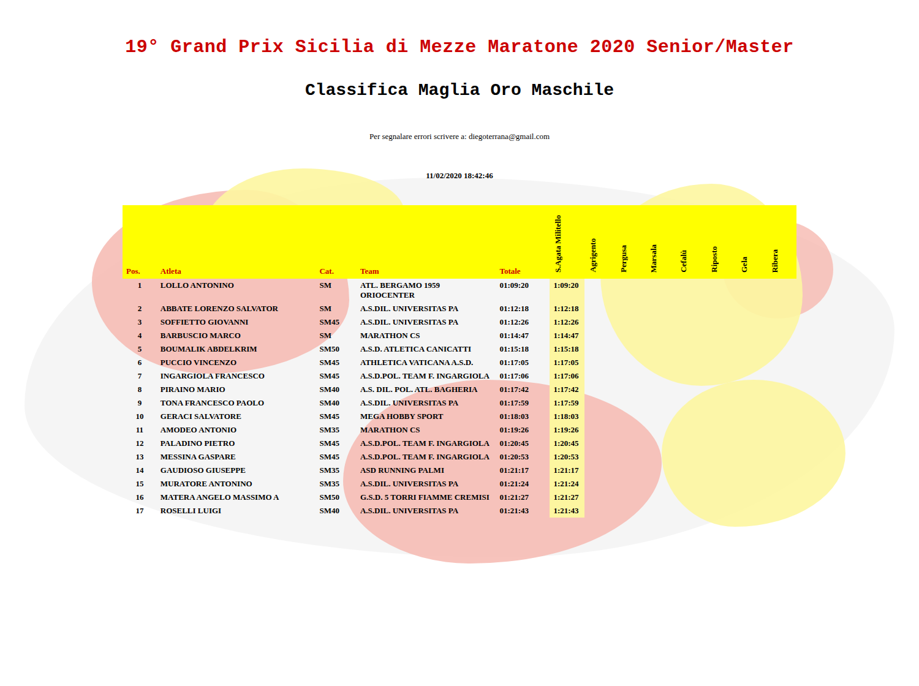19° Grand Prix Sicilia di Mezze Maratone 2020 Senior/Master
Classifica Maglia Oro Maschile
Per segnalare errori scrivere a: diegoterrana@gmail.com
11/02/2020 18:42:46
| Pos. | Atleta | Cat. | Team | Totale | S.Agata Militello | Agrigento | Pergusa | Marsala | Cefalù | Riposto | Gela | Ribera |
| --- | --- | --- | --- | --- | --- | --- | --- | --- | --- | --- | --- | --- |
| 1 | LOLLO ANTONINO | SM | ATL. BERGAMO 1959 ORIOCENTER | 01:09:20 | 1:09:20 | | | | | | | |
| 2 | ABBATE LORENZO SALVATOR | SM | A.S.DIL. UNIVERSITAS PA | 01:12:18 | 1:12:18 | | | | | | | |
| 3 | SOFFIETTO GIOVANNI | SM45 | A.S.DIL. UNIVERSITAS PA | 01:12:26 | 1:12:26 | | | | | | | |
| 4 | BARBUSCIO MARCO | SM | MARATHON CS | 01:14:47 | 1:14:47 | | | | | | | |
| 5 | BOUMALIK ABDELKRIM | SM50 | A.S.D. ATLETICA CANICATTI | 01:15:18 | 1:15:18 | | | | | | | |
| 6 | PUCCIO VINCENZO | SM45 | ATHLETICA VATICANA A.S.D. | 01:17:05 | 1:17:05 | | | | | | | |
| 7 | INGARGIOLA FRANCESCO | SM45 | A.S.D.POL. TEAM F. INGARGIOLA | 01:17:06 | 1:17:06 | | | | | | | |
| 8 | PIRAINO MARIO | SM40 | A.S. DIL. POL. ATL. BAGHERIA | 01:17:42 | 1:17:42 | | | | | | | |
| 9 | TONA FRANCESCO PAOLO | SM40 | A.S.DIL. UNIVERSITAS PA | 01:17:59 | 1:17:59 | | | | | | | |
| 10 | GERACI SALVATORE | SM45 | MEGA HOBBY SPORT | 01:18:03 | 1:18:03 | | | | | | | |
| 11 | AMODEO ANTONIO | SM35 | MARATHON CS | 01:19:26 | 1:19:26 | | | | | | | |
| 12 | PALADINO PIETRO | SM45 | A.S.D.POL. TEAM F. INGARGIOLA | 01:20:45 | 1:20:45 | | | | | | | |
| 13 | MESSINA GASPARE | SM45 | A.S.D.POL. TEAM F. INGARGIOLA | 01:20:53 | 1:20:53 | | | | | | | |
| 14 | GAUDIOSO GIUSEPPE | SM35 | ASD RUNNING PALMI | 01:21:17 | 1:21:17 | | | | | | | |
| 15 | MURATORE ANTONINO | SM35 | A.S.DIL. UNIVERSITAS PA | 01:21:24 | 1:21:24 | | | | | | | |
| 16 | MATERA ANGELO MASSIMO A | SM50 | G.S.D. 5 TORRI FIAMME CREMISI | 01:21:27 | 1:21:27 | | | | | | | |
| 17 | ROSELLI LUIGI | SM40 | A.S.DIL. UNIVERSITAS PA | 01:21:43 | 1:21:43 | | | | | | | |